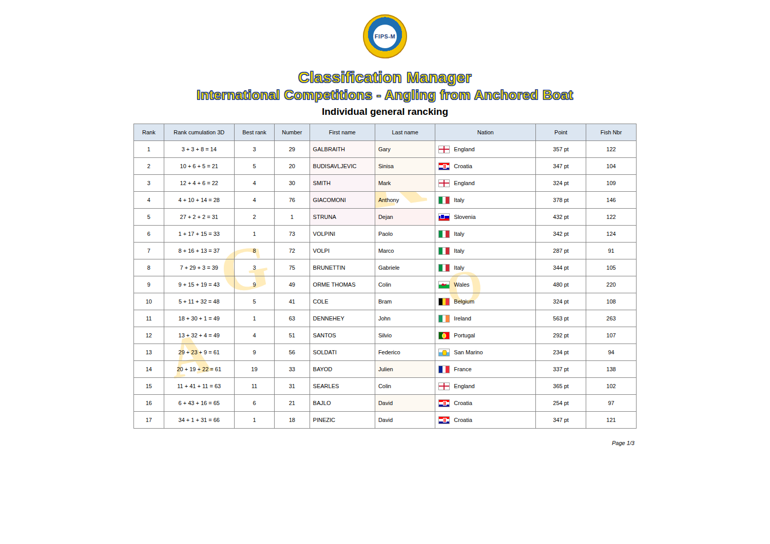K G A O
FIPS-M
Classification Manager
International Competitions - Angling from Anchored Boat
Individual general rancking
| Rank | Rank cumulation 3D | Best rank | Number | First name | Last name | Nation | Point | Fish Nbr |
| --- | --- | --- | --- | --- | --- | --- | --- | --- |
| 1 | 3 + 3 + 8 = 14 | 3 | 29 | GALBRAITH | Gary | England | 357 pt | 122 |
| 2 | 10 + 6 + 5 = 21 | 5 | 20 | BUDISAVLJEVIC | Sinisa | Croatia | 347 pt | 104 |
| 3 | 12 + 4 + 6 = 22 | 4 | 30 | SMITH | Mark | England | 324 pt | 109 |
| 4 | 4 + 10 + 14 = 28 | 4 | 76 | GIACOMONI | Anthony | Italy | 378 pt | 146 |
| 5 | 27 + 2 + 2 = 31 | 2 | 1 | STRUNA | Dejan | Slovenia | 432 pt | 122 |
| 6 | 1 + 17 + 15 = 33 | 1 | 73 | VOLPINI | Paolo | Italy | 342 pt | 124 |
| 7 | 8 + 16 + 13 = 37 | 8 | 72 | VOLPI | Marco | Italy | 287 pt | 91 |
| 8 | 7 + 29 + 3 = 39 | 3 | 75 | BRUNETTIN | Gabriele | Italy | 344 pt | 105 |
| 9 | 9 + 15 + 19 = 43 | 9 | 49 | ORME THOMAS | Colin | Wales | 480 pt | 220 |
| 10 | 5 + 11 + 32 = 48 | 5 | 41 | COLE | Bram | Belgium | 324 pt | 108 |
| 11 | 18 + 30 + 1 = 49 | 1 | 63 | DENNEHEY | John | Ireland | 563 pt | 263 |
| 12 | 13 + 32 + 4 = 49 | 4 | 51 | SANTOS | Silvio | Portugal | 292 pt | 107 |
| 13 | 29 + 23 + 9 = 61 | 9 | 56 | SOLDATI | Federico | San Marino | 234 pt | 94 |
| 14 | 20 + 19 + 22 = 61 | 19 | 33 | BAYOD | Julien | France | 337 pt | 138 |
| 15 | 11 + 41 + 11 = 63 | 11 | 31 | SEARLES | Colin | England | 365 pt | 102 |
| 16 | 6 + 43 + 16 = 65 | 6 | 21 | BAJLO | David | Croatia | 254 pt | 97 |
| 17 | 34 + 1 + 31 = 66 | 1 | 18 | PINEZIC | David | Croatia | 347 pt | 121 |
Page 1/3